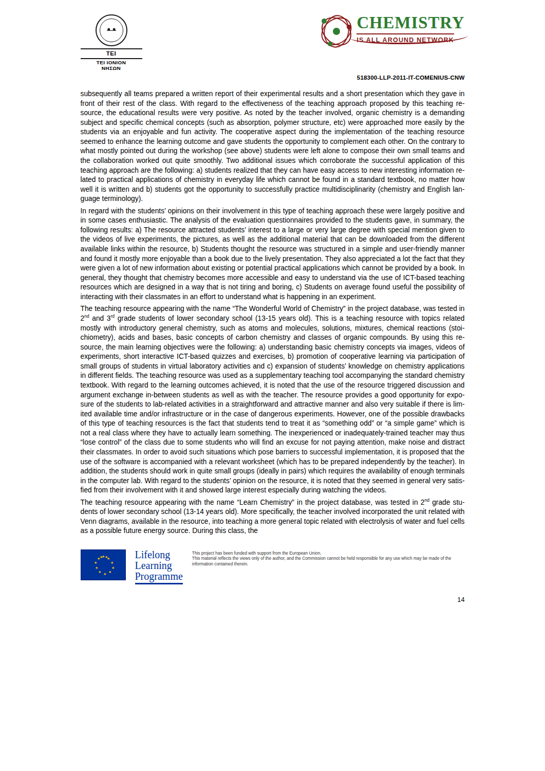TEI
TEI IONION
ΝΗΣΩΝ
CHEMISTRY
IS ALL AROUND NETWORK
518300-LLP-2011-IT-COMENIUS-CNW
subsequently all teams prepared a written report of their experimental results and a short presentation which they gave in front of their rest of the class. With regard to the effectiveness of the teaching approach proposed by this teaching resource, the educational results were very positive. As noted by the teacher involved, organic chemistry is a demanding subject and specific chemical concepts (such as absorption, polymer structure, etc) were approached more easily by the students via an enjoyable and fun activity. The cooperative aspect during the implementation of the teaching resource seemed to enhance the learning outcome and gave students the opportunity to complement each other. On the contrary to what mostly pointed out during the workshop (see above) students were left alone to compose their own small teams and the collaboration worked out quite smoothly. Two additional issues which corroborate the successful application of this teaching approach are the following: a) students realized that they can have easy access to new interesting information related to practical applications of chemistry in everyday life which cannot be found in a standard textbook, no matter how well it is written and b) students got the opportunity to successfully practice multidisciplinarity (chemistry and English language terminology).
In regard with the students’ opinions on their involvement in this type of teaching approach these were largely positive and in some cases enthusiastic. The analysis of the evaluation questionnaires provided to the students gave, in summary, the following results: a) The resource attracted students’ interest to a large or very large degree with special mention given to the videos of live experiments, the pictures, as well as the additional material that can be downloaded from the different available links within the resource, b) Students thought the resource was structured in a simple and user-friendly manner and found it mostly more enjoyable than a book due to the lively presentation. They also appreciated a lot the fact that they were given a lot of new information about existing or potential practical applications which cannot be provided by a book. In general, they thought that chemistry becomes more accessible and easy to understand via the use of ICT-based teaching resources which are designed in a way that is not tiring and boring, c) Students on average found useful the possibility of interacting with their classmates in an effort to understand what is happening in an experiment.
The teaching resource appearing with the name “The Wonderful World of Chemistry” in the project database, was tested in 2nd and 3rd grade students of lower secondary school (13-15 years old). This is a teaching resource with topics related mostly with introductory general chemistry, such as atoms and molecules, solutions, mixtures, chemical reactions (stoichiometry), acids and bases, basic concepts of carbon chemistry and classes of organic compounds. By using this resource, the main learning objectives were the following: a) understanding basic chemistry concepts via images, videos of experiments, short interactive ICT-based quizzes and exercises, b) promotion of cooperative learning via participation of small groups of students in virtual laboratory activities and c) expansion of students’ knowledge on chemistry applications in different fields. The teaching resource was used as a supplementary teaching tool accompanying the standard chemistry textbook. With regard to the learning outcomes achieved, it is noted that the use of the resource triggered discussion and argument exchange in-between students as well as with the teacher. The resource provides a good opportunity for exposure of the students to lab-related activities in a straightforward and attractive manner and also very suitable if there is limited available time and/or infrastructure or in the case of dangerous experiments. However, one of the possible drawbacks of this type of teaching resources is the fact that students tend to treat it as “something odd” or “a simple game” which is not a real class where they have to actually learn something. The inexperienced or inadequately-trained teacher may thus “lose control” of the class due to some students who will find an excuse for not paying attention, make noise and distract their classmates. In order to avoid such situations which pose barriers to successful implementation, it is proposed that the use of the software is accompanied with a relevant worksheet (which has to be prepared independently by the teacher). In addition, the students should work in quite small groups (ideally in pairs) which requires the availability of enough terminals in the computer lab. With regard to the students’ opinion on the resource, it is noted that they seemed in general very satisfied from their involvement with it and showed large interest especially during watching the videos.
The teaching resource appearing with the name “Learn Chemistry” in the project database, was tested in 2nd grade students of lower secondary school (13-14 years old). More specifically, the teacher involved incorporated the unit related with Venn diagrams, available in the resource, into teaching a more general topic related with electrolysis of water and fuel cells as a possible future energy source. During this class, the
★ ★ ★ ★ ★ ★ ★ ★ ★ ★ ★ ★
Lifelong
Learning
Programme
This project has been funded with support from the European Union.
This material reflects the views only of the author, and the Commission cannot be held responsible for any use which may be made of the information contained therein.
14